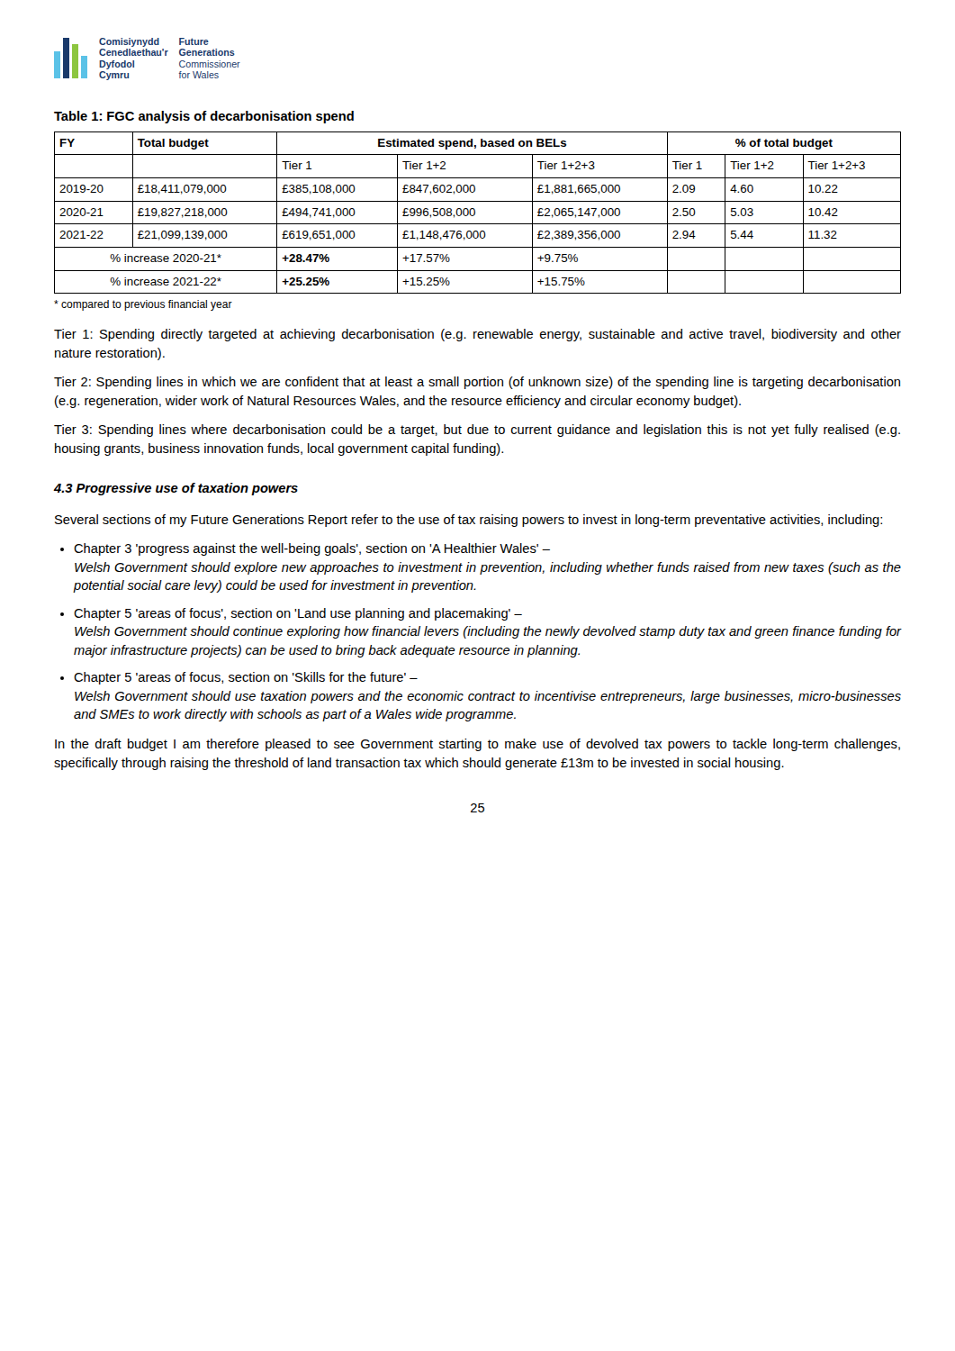Comisiynydd
Cenedlaethau'r
Dyfodol
Cymru
Future
Generations
Commissioner
for Wales
Table 1: FGC analysis of decarbonisation spend
| FY | Total budget | Estimated spend, based on BELs | % of total budget |
| --- | --- | --- | --- |
| | | Tier 1 | Tier 1+2 | Tier 1+2+3 | Tier 1 | Tier 1+2 | Tier 1+2+3 |
| 2019-20 | £18,411,079,000 | £385,108,000 | £847,602,000 | £1,881,665,000 | 2.09 | 4.60 | 10.22 |
| 2020-21 | £19,827,218,000 | £494,741,000 | £996,508,000 | £2,065,147,000 | 2.50 | 5.03 | 10.42 |
| 2021-22 | £21,099,139,000 | £619,651,000 | £1,148,476,000 | £2,389,356,000 | 2.94 | 5.44 | 11.32 |
| % increase 2020-21* | +28.47% | +17.57% | +9.75% | | | |
| % increase 2021-22* | +25.25% | +15.25% | +15.75% | | | |
* compared to previous financial year
Tier 1: Spending directly targeted at achieving decarbonisation (e.g. renewable energy, sustainable and active travel, biodiversity and other nature restoration).
Tier 2: Spending lines in which we are confident that at least a small portion (of unknown size) of the spending line is targeting decarbonisation (e.g. regeneration, wider work of Natural Resources Wales, and the resource efficiency and circular economy budget).
Tier 3: Spending lines where decarbonisation could be a target, but due to current guidance and legislation this is not yet fully realised (e.g. housing grants, business innovation funds, local government capital funding).
4.3 Progressive use of taxation powers
Several sections of my Future Generations Report refer to the use of tax raising powers to invest in long-term preventative activities, including:
Chapter 3 'progress against the well-being goals', section on 'A Healthier Wales' –
Welsh Government should explore new approaches to investment in prevention, including whether funds raised from new taxes (such as the potential social care levy) could be used for investment in prevention.
Chapter 5 'areas of focus', section on 'Land use planning and placemaking' –
Welsh Government should continue exploring how financial levers (including the newly devolved stamp duty tax and green finance funding for major infrastructure projects) can be used to bring back adequate resource in planning.
Chapter 5 'areas of focus, section on 'Skills for the future' –
Welsh Government should use taxation powers and the economic contract to incentivise entrepreneurs, large businesses, micro-businesses and SMEs to work directly with schools as part of a Wales wide programme.
In the draft budget I am therefore pleased to see Government starting to make use of devolved tax powers to tackle long-term challenges, specifically through raising the threshold of land transaction tax which should generate £13m to be invested in social housing.
25